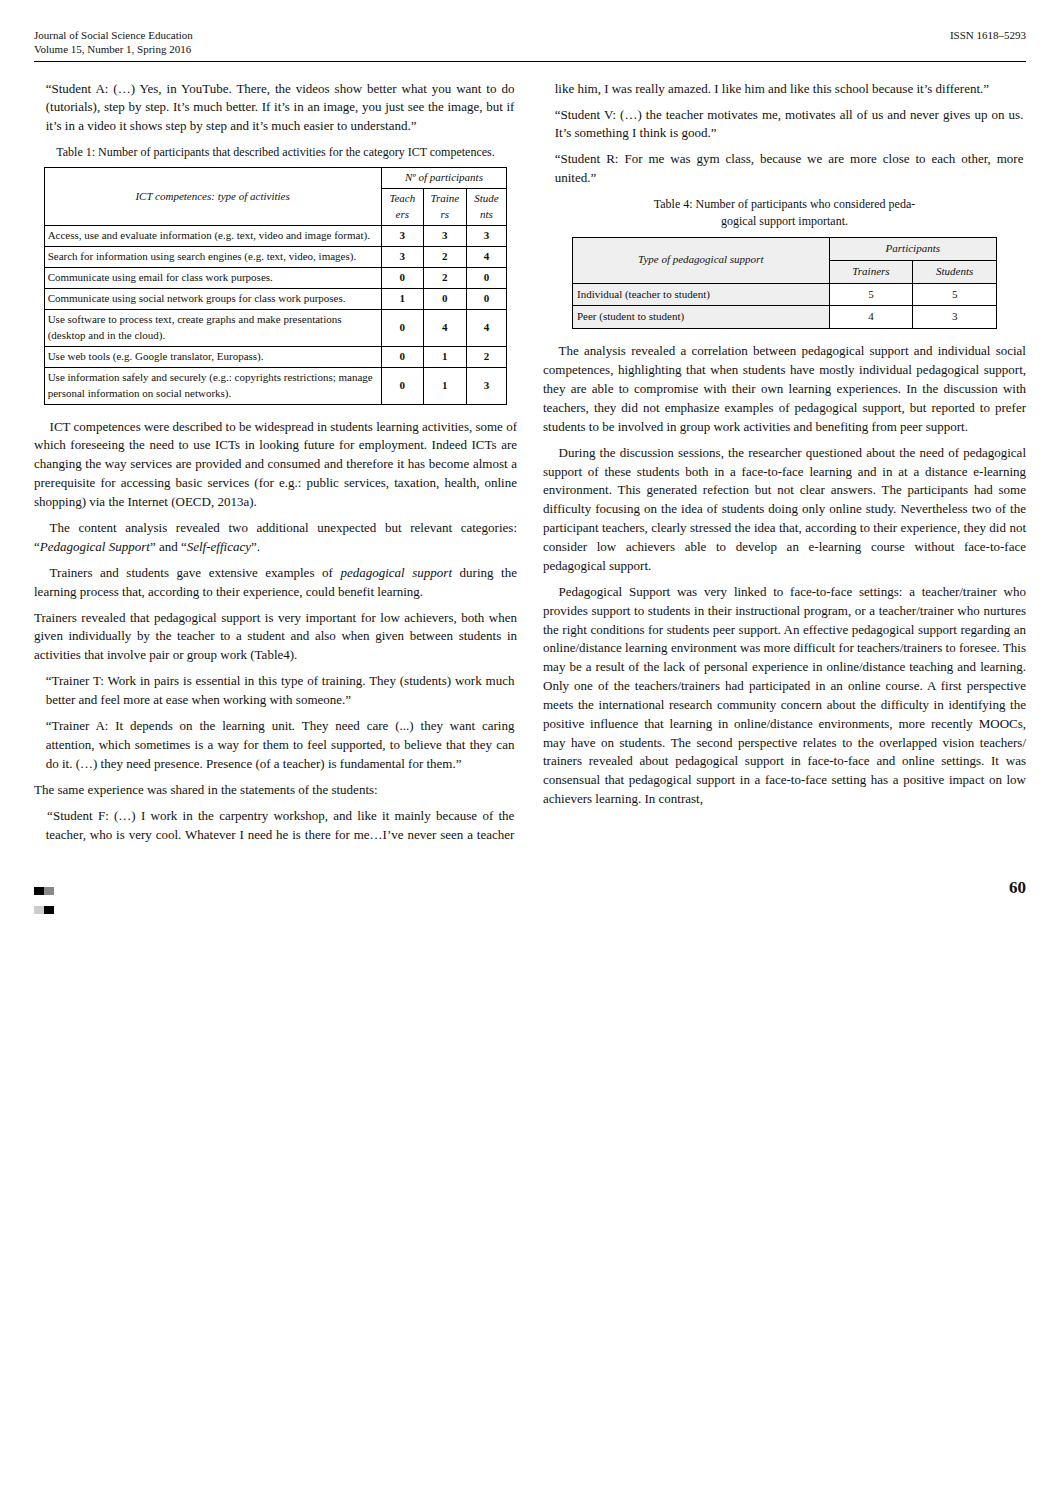Journal of Social Science Education
Volume 15, Number 1, Spring 2016
ISSN 1618–5293
“Student A: (…) Yes, in YouTube. There, the videos show better what you want to do (tutorials), step by step. It’s much better. If it’s in an image, you just see the image, but if it’s in a video it shows step by step and it’s much easier to understand.”
Table 1: Number of participants that described activities for the category ICT competences.
| ICT competences: type of activities | Nº of participants |
| --- | --- |
| Teach ers | Traine rs | Stude nts |
| Access, use and evaluate information (e.g. text, video and image format). | 3 | 3 | 3 |
| Search for information using search engines (e.g. text, video, images). | 3 | 2 | 4 |
| Communicate using email for class work purposes. | 0 | 2 | 0 |
| Communicate using social network groups for class work purposes. | 1 | 0 | 0 |
| Use software to process text, create graphs and make presentations (desktop and in the cloud). | 0 | 4 | 4 |
| Use web tools (e.g. Google translator, Europass). | 0 | 1 | 2 |
| Use information safely and securely (e.g.: copyrights restrictions; manage personal information on social networks). | 0 | 1 | 3 |
ICT competences were described to be widespread in students learning activities, some of which foreseeing the need to use ICTs in looking future for employment. Indeed ICTs are changing the way services are provided and consumed and therefore it has become almost a prerequisite for accessing basic services (for e.g.: public services, taxation, health, online shopping) via the Internet (OECD, 2013a).
The content analysis revealed two additional unexpected but relevant categories: “Pedagogical Support” and “Self-efficacy”.
Trainers and students gave extensive examples of pedagogical support during the learning process that, according to their experience, could benefit learning.
Trainers revealed that pedagogical support is very important for low achievers, both when given individually by the teacher to a student and also when given between students in activities that involve pair or group work (Table4).
“Trainer T: Work in pairs is essential in this type of training. They (students) work much better and feel more at ease when working with someone.”
“Trainer A: It depends on the learning unit. They need care (...) they want caring attention, which sometimes is a way for them to feel supported, to believe that they can do it. (…) they need presence. Presence (of a teacher) is fundamental for them.”
The same experience was shared in the statements of the students:
“Student F: (…) I work in the carpentry workshop, and like it mainly because of the teacher, who is very cool. Whatever I need he is there for me…I’ve never seen a teacher like him, I was really amazed. I like him and like this school because it’s different.”
“Student V: (…) the teacher motivates me, motivates all of us and never gives up on us. It’s something I think is good.”
“Student R: For me was gym class, because we are more close to each other, more united.”
Table 4: Number of participants who considered peda-
gogical support important.
| Type of pedagogical support | Participants |
| --- | --- |
| Trainers | Students |
| Individual (teacher to student) | 5 | 5 |
| Peer (student to student) | 4 | 3 |
The analysis revealed a correlation between pedagogical support and individual social competences, highlighting that when students have mostly individual pedagogical support, they are able to compromise with their own learning experiences. In the discussion with teachers, they did not emphasize examples of pedagogical support, but reported to prefer students to be involved in group work activities and benefiting from peer support.
During the discussion sessions, the researcher questioned about the need of pedagogical support of these students both in a face-to-face learning and in at a distance e-learning environment. This generated refection but not clear answers. The participants had some difficulty focusing on the idea of students doing only online study. Nevertheless two of the participant teachers, clearly stressed the idea that, according to their experience, they did not consider low achievers able to develop an e-learning course without face-to-face pedagogical support.
Pedagogical Support was very linked to face-to-face settings: a teacher/trainer who provides support to students in their instructional program, or a teacher/trainer who nurtures the right conditions for students peer support. An effective pedagogical support regarding an online/distance learning environment was more difficult for teachers/trainers to foresee. This may be a result of the lack of personal experience in online/distance teaching and learning. Only one of the teachers/trainers had participated in an online course. A first perspective meets the international research community concern about the difficulty in identifying the positive influence that learning in online/distance environments, more recently MOOCs, may have on students. The second perspective relates to the overlapped vision teachers/ trainers revealed about pedagogical support in face-to-face and online settings. It was consensual that pedagogical support in a face-to-face setting has a positive impact on low achievers learning. In contrast,
60